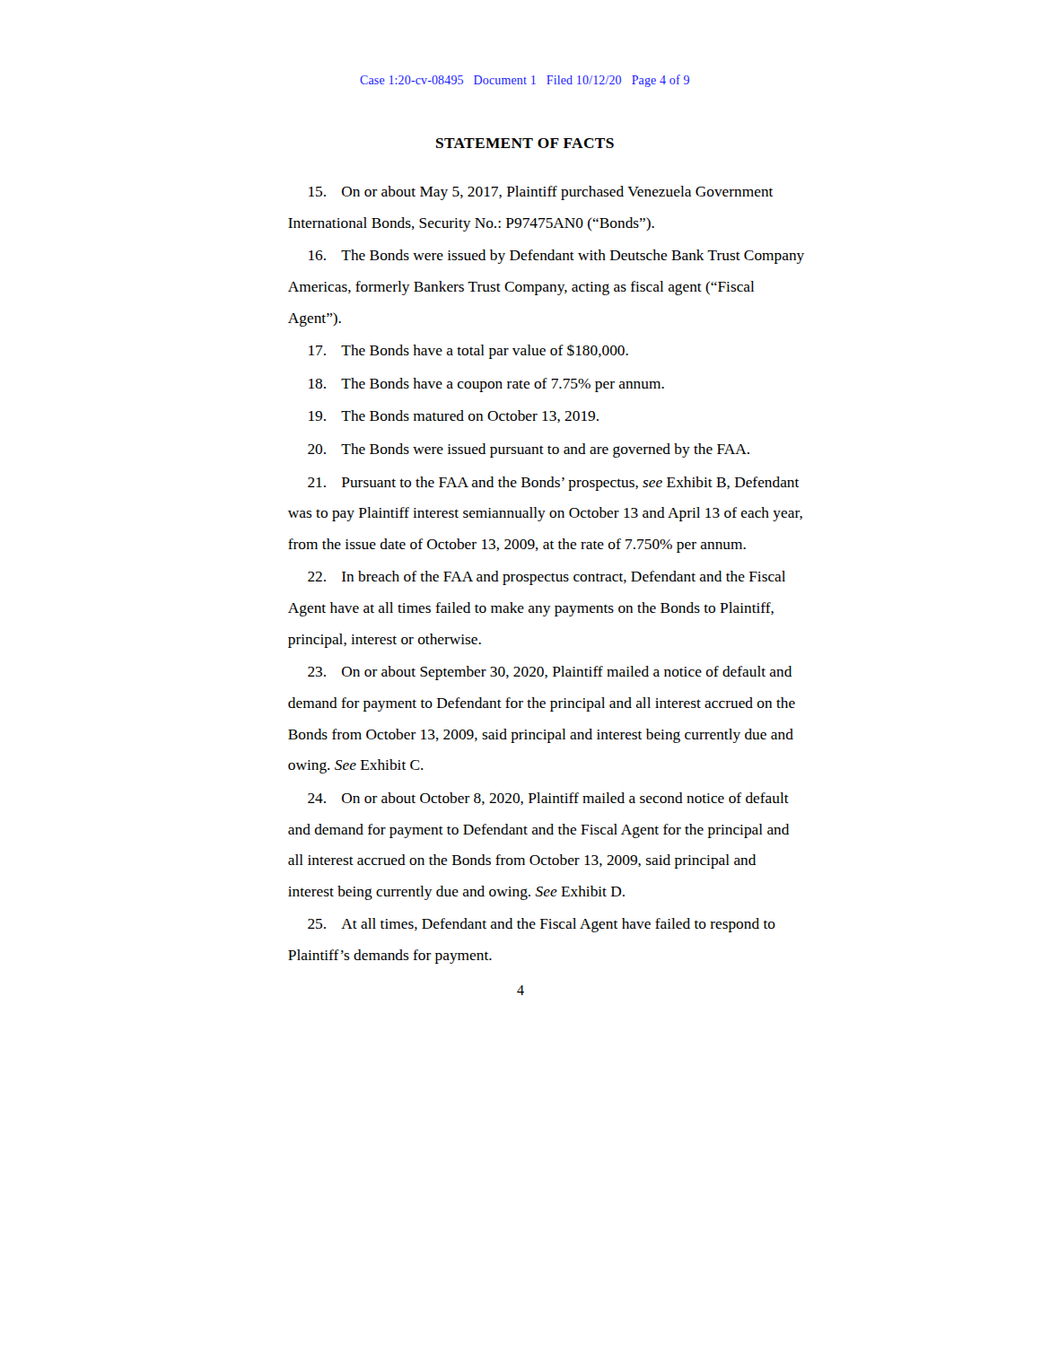Case 1:20-cv-08495 Document 1 Filed 10/12/20 Page 4 of 9
STATEMENT OF FACTS
15. On or about May 5, 2017, Plaintiff purchased Venezuela Government International Bonds, Security No.: P97475AN0 (“Bonds”).
16. The Bonds were issued by Defendant with Deutsche Bank Trust Company Americas, formerly Bankers Trust Company, acting as fiscal agent (“Fiscal Agent”).
17. The Bonds have a total par value of $180,000.
18. The Bonds have a coupon rate of 7.75% per annum.
19. The Bonds matured on October 13, 2019.
20. The Bonds were issued pursuant to and are governed by the FAA.
21. Pursuant to the FAA and the Bonds’ prospectus, see Exhibit B, Defendant was to pay Plaintiff interest semiannually on October 13 and April 13 of each year, from the issue date of October 13, 2009, at the rate of 7.750% per annum.
22. In breach of the FAA and prospectus contract, Defendant and the Fiscal Agent have at all times failed to make any payments on the Bonds to Plaintiff, principal, interest or otherwise.
23. On or about September 30, 2020, Plaintiff mailed a notice of default and demand for payment to Defendant for the principal and all interest accrued on the Bonds from October 13, 2009, said principal and interest being currently due and owing. See Exhibit C.
24. On or about October 8, 2020, Plaintiff mailed a second notice of default and demand for payment to Defendant and the Fiscal Agent for the principal and all interest accrued on the Bonds from October 13, 2009, said principal and interest being currently due and owing. See Exhibit D.
25. At all times, Defendant and the Fiscal Agent have failed to respond to Plaintiff’s demands for payment.
4